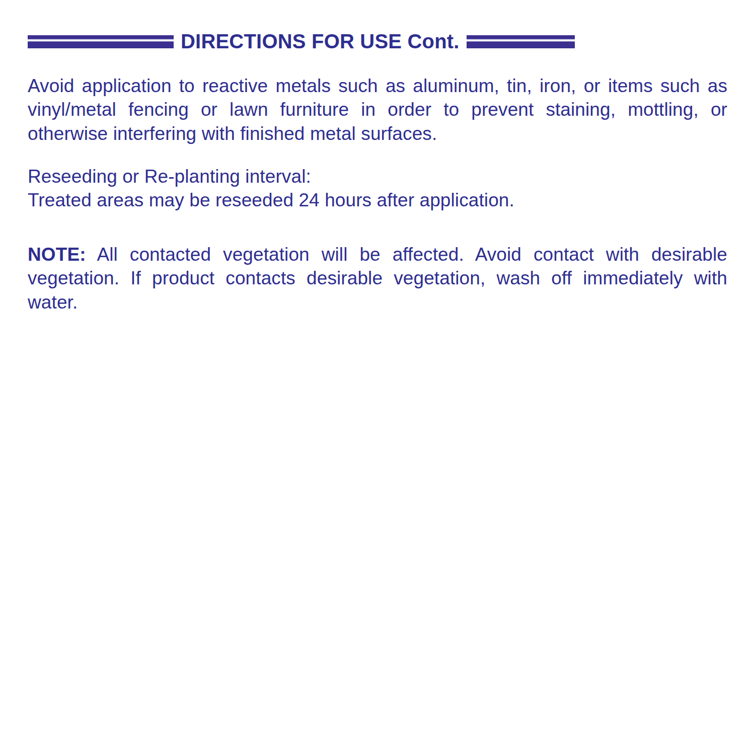DIRECTIONS FOR USE Cont.
Avoid application to reactive metals such as aluminum, tin, iron, or items such as vinyl/metal fencing or lawn furniture in order to prevent staining, mottling, or otherwise interfering with finished metal surfaces.
Reseeding or Re-planting interval:
Treated areas may be reseeded 24 hours after application.
NOTE: All contacted vegetation will be affected. Avoid contact with desirable vegetation. If product contacts desirable vegetation, wash off immediately with water.